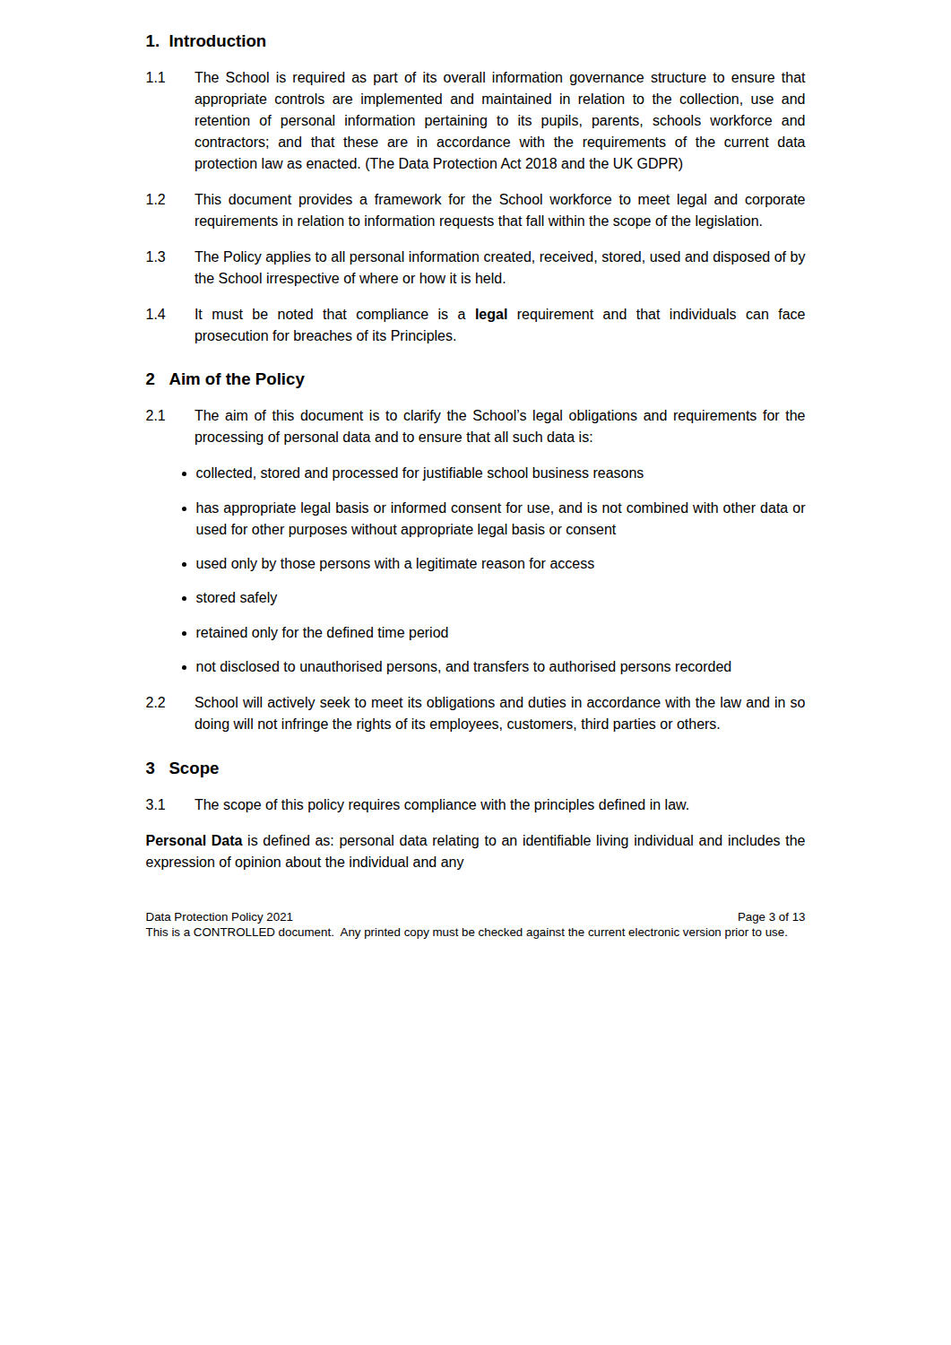1. Introduction
1.1
The School is required as part of its overall information governance structure to ensure that appropriate controls are implemented and maintained in relation to the collection, use and retention of personal information pertaining to its pupils, parents, schools workforce and contractors; and that these are in accordance with the requirements of the current data protection law as enacted. (The Data Protection Act 2018 and the UK GDPR)
1.2
This document provides a framework for the School workforce to meet legal and corporate requirements in relation to information requests that fall within the scope of the legislation.
1.3
The Policy applies to all personal information created, received, stored, used and disposed of by the School irrespective of where or how it is held.
1.4
It must be noted that compliance is a legal requirement and that individuals can face prosecution for breaches of its Principles.
2 Aim of the Policy
2.1
The aim of this document is to clarify the School’s legal obligations and requirements for the processing of personal data and to ensure that all such data is:
collected, stored and processed for justifiable school business reasons
has appropriate legal basis or informed consent for use, and is not combined with other data or used for other purposes without appropriate legal basis or consent
used only by those persons with a legitimate reason for access
stored safely
retained only for the defined time period
not disclosed to unauthorised persons, and transfers to authorised persons recorded
2.2
School will actively seek to meet its obligations and duties in accordance with the law and in so doing will not infringe the rights of its employees, customers, third parties or others.
3 Scope
3.1
The scope of this policy requires compliance with the principles defined in law.
Personal Data is defined as: personal data relating to an identifiable living individual and includes the expression of opinion about the individual and any
Data Protection Policy 2021 Page 3 of 13
This is a CONTROLLED document. Any printed copy must be checked against the current electronic version prior to use.